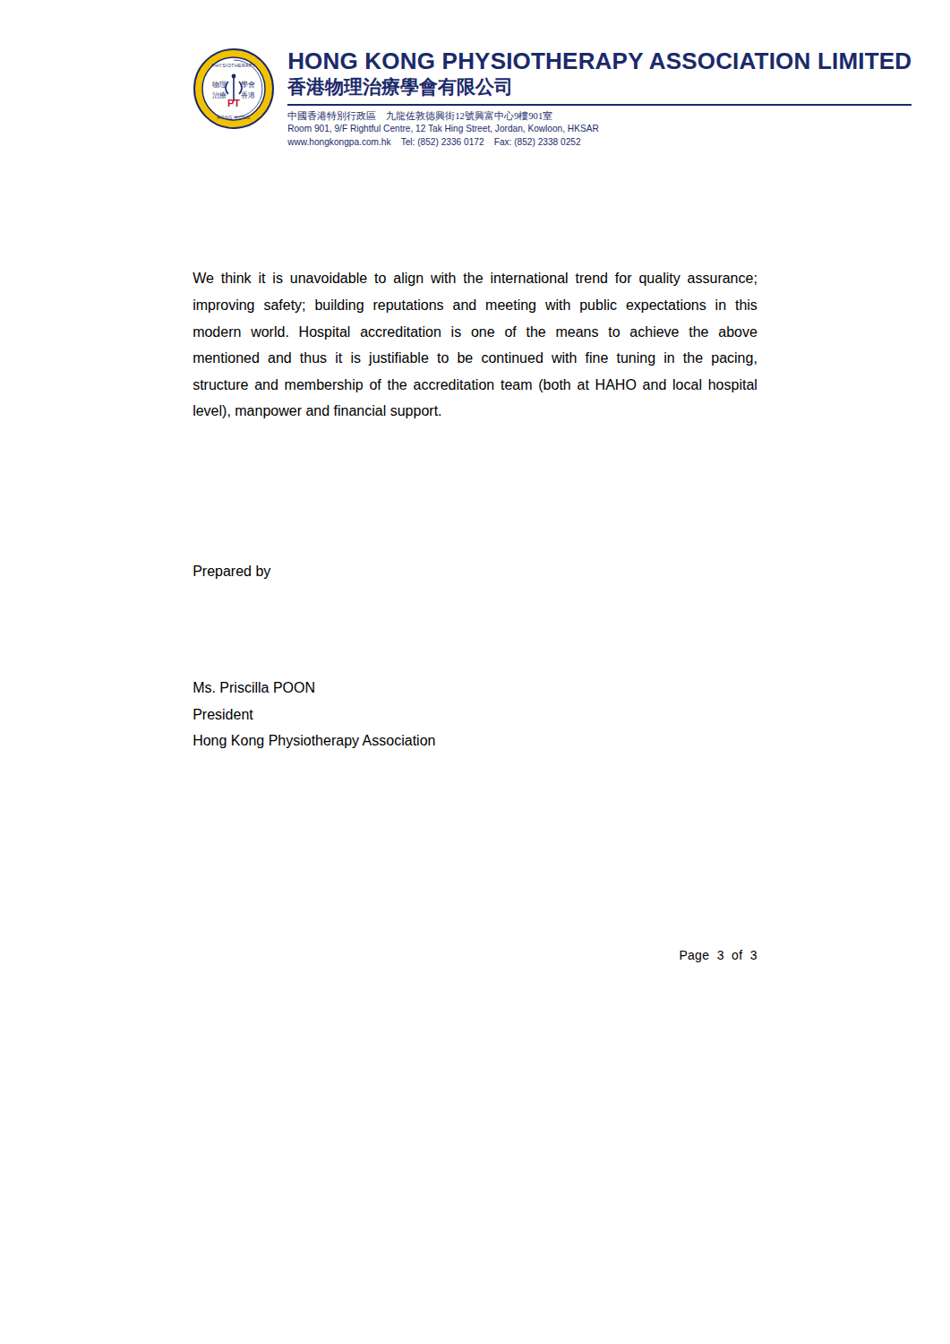PHYSIOTHERAPY HONG KONG 物理 治療 學會 香港 PT
HONG KONG PHYSIOTHERAPY ASSOCIATION LIMITED
香港物理治療學會有限公司
中國香港特別行政區 九龍佐敦德興街12號興富中心9樓901室
Room 901, 9/F Rightful Centre, 12 Tak Hing Street, Jordan, Kowloon, HKSAR
www.hongkongpa.com.hk Tel: (852) 2336 0172 Fax: (852) 2338 0252
We think it is unavoidable to align with the international trend for quality assurance; improving safety; building reputations and meeting with public expectations in this modern world. Hospital accreditation is one of the means to achieve the above mentioned and thus it is justifiable to be continued with fine tuning in the pacing, structure and membership of the accreditation team (both at HAHO and local hospital level), manpower and financial support.
Prepared by
Ms. Priscilla POON
President
Hong Kong Physiotherapy Association
Page 3 of 3